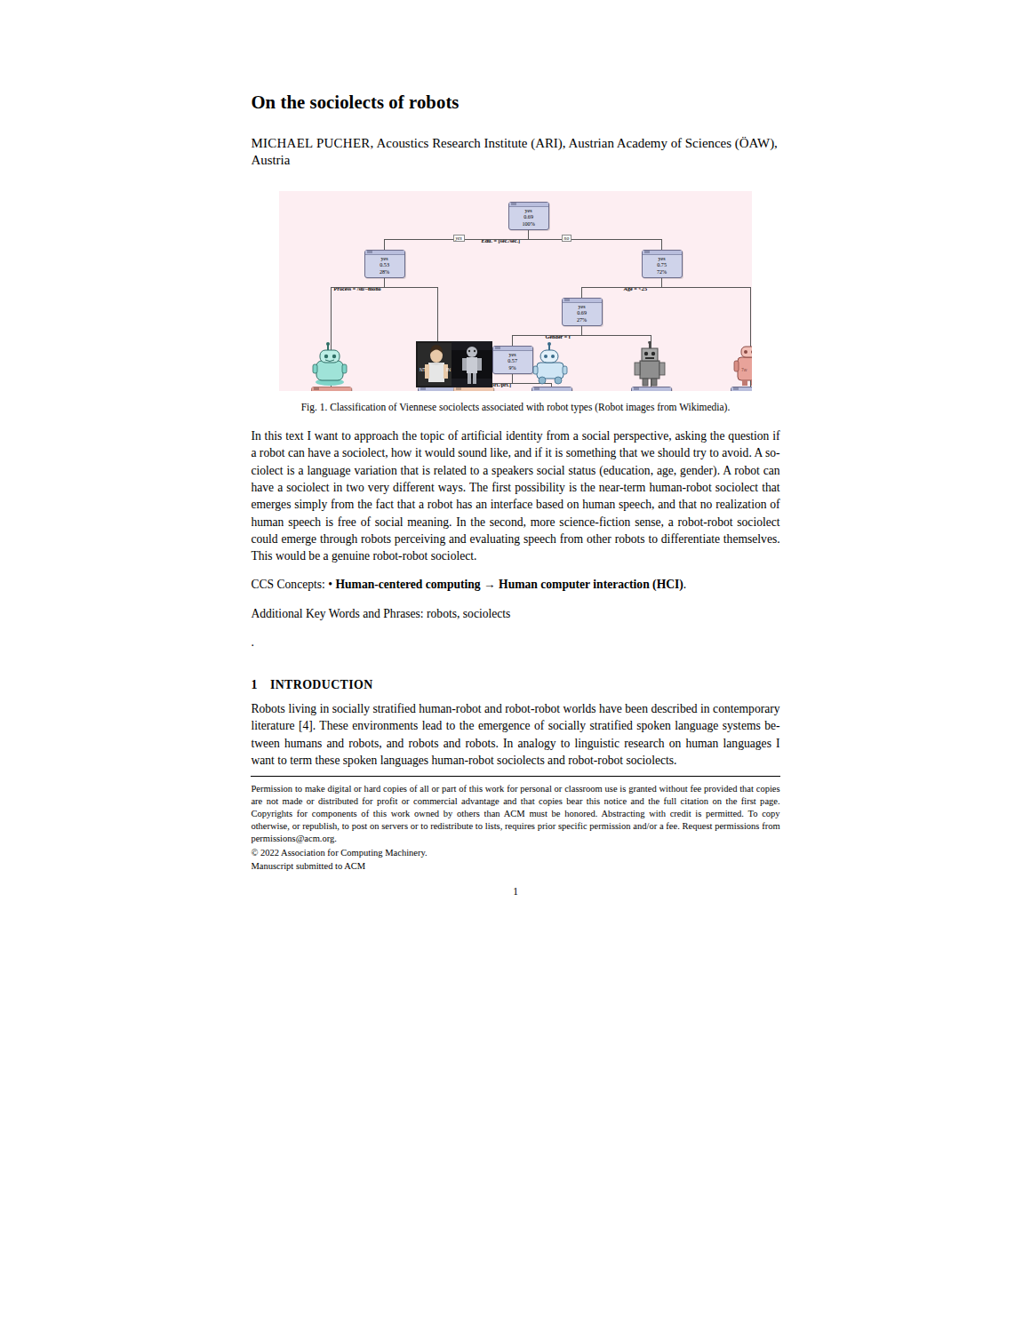On the sociolects of robots
MICHAEL PUCHER, Acoustics Research Institute (ARI), Austrian Academy of Sciences (ÖAW), Austria
yes
0.69
100%
Edu. = [sec./sec.]
yes
no
yes
0.53
28%
Process = /su/–mono
yes
0.75
72%
Age = <25
yes
0.69
27%
Gender = f
yes
0.57
9%
Edu. = [pri./pri.]
no
0.36
7%
yes
0.59
21%
no
0.39
5%
yes
0.75
5%
yes
0.75
18%
yes
0.79
45%
NT IN
7w
Fig. 1. Classification of Viennese sociolects associated with robot types (Robot images from Wikimedia).
In this text I want to approach the topic of artificial identity from a social perspective, asking the question if a robot can have a sociolect, how it would sound like, and if it is something that we should try to avoid. A sociolect is a language variation that is related to a speakers social status (education, age, gender). A robot can have a sociolect in two very different ways. The first possibility is the near-term human-robot sociolect that emerges simply from the fact that a robot has an interface based on human speech, and that no realization of human speech is free of social meaning. In the second, more science-fiction sense, a robot-robot sociolect could emerge through robots perceiving and evaluating speech from other robots to differentiate themselves. This would be a genuine robot-robot sociolect.
CCS Concepts: • Human-centered computing → Human computer interaction (HCI).
Additional Key Words and Phrases: robots, sociolects
.
1 INTRODUCTION
Robots living in socially stratified human-robot and robot-robot worlds have been described in contemporary literature [4]. These environments lead to the emergence of socially stratified spoken language systems between humans and robots, and robots and robots. In analogy to linguistic research on human languages I want to term these spoken languages human-robot sociolects and robot-robot sociolects.
Permission to make digital or hard copies of all or part of this work for personal or classroom use is granted without fee provided that copies are not made or distributed for profit or commercial advantage and that copies bear this notice and the full citation on the first page. Copyrights for components of this work owned by others than ACM must be honored. Abstracting with credit is permitted. To copy otherwise, or republish, to post on servers or to redistribute to lists, requires prior specific permission and/or a fee. Request permissions from permissions@acm.org.
© 2022 Association for Computing Machinery.
Manuscript submitted to ACM
1